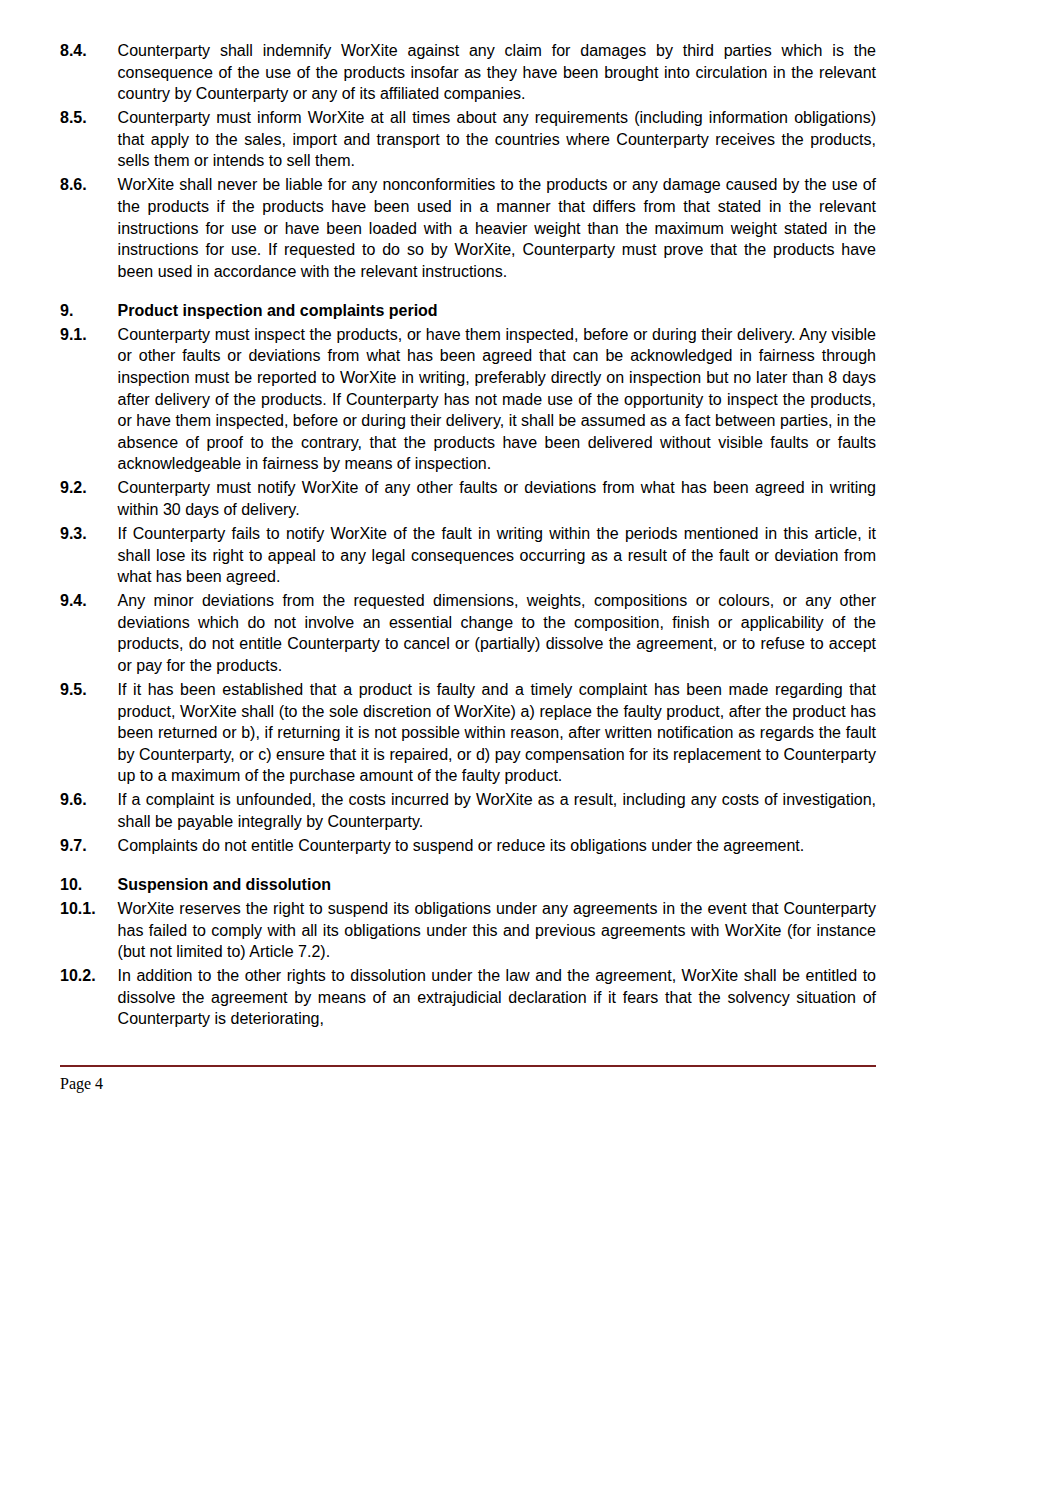8.4. Counterparty shall indemnify WorXite against any claim for damages by third parties which is the consequence of the use of the products insofar as they have been brought into circulation in the relevant country by Counterparty or any of its affiliated companies.
8.5. Counterparty must inform WorXite at all times about any requirements (including information obligations) that apply to the sales, import and transport to the countries where Counterparty receives the products, sells them or intends to sell them.
8.6. WorXite shall never be liable for any nonconformities to the products or any damage caused by the use of the products if the products have been used in a manner that differs from that stated in the relevant instructions for use or have been loaded with a heavier weight than the maximum weight stated in the instructions for use. If requested to do so by WorXite, Counterparty must prove that the products have been used in accordance with the relevant instructions.
9. Product inspection and complaints period
9.1. Counterparty must inspect the products, or have them inspected, before or during their delivery. Any visible or other faults or deviations from what has been agreed that can be acknowledged in fairness through inspection must be reported to WorXite in writing, preferably directly on inspection but no later than 8 days after delivery of the products. If Counterparty has not made use of the opportunity to inspect the products, or have them inspected, before or during their delivery, it shall be assumed as a fact between parties, in the absence of proof to the contrary, that the products have been delivered without visible faults or faults acknowledgeable in fairness by means of inspection.
9.2. Counterparty must notify WorXite of any other faults or deviations from what has been agreed in writing within 30 days of delivery.
9.3. If Counterparty fails to notify WorXite of the fault in writing within the periods mentioned in this article, it shall lose its right to appeal to any legal consequences occurring as a result of the fault or deviation from what has been agreed.
9.4. Any minor deviations from the requested dimensions, weights, compositions or colours, or any other deviations which do not involve an essential change to the composition, finish or applicability of the products, do not entitle Counterparty to cancel or (partially) dissolve the agreement, or to refuse to accept or pay for the products.
9.5. If it has been established that a product is faulty and a timely complaint has been made regarding that product, WorXite shall (to the sole discretion of WorXite) a) replace the faulty product, after the product has been returned or b), if returning it is not possible within reason, after written notification as regards the fault by Counterparty, or c) ensure that it is repaired, or d) pay compensation for its replacement to Counterparty up to a maximum of the purchase amount of the faulty product.
9.6. If a complaint is unfounded, the costs incurred by WorXite as a result, including any costs of investigation, shall be payable integrally by Counterparty.
9.7. Complaints do not entitle Counterparty to suspend or reduce its obligations under the agreement.
10. Suspension and dissolution
10.1. WorXite reserves the right to suspend its obligations under any agreements in the event that Counterparty has failed to comply with all its obligations under this and previous agreements with WorXite (for instance (but not limited to) Article 7.2).
10.2. In addition to the other rights to dissolution under the law and the agreement, WorXite shall be entitled to dissolve the agreement by means of an extrajudicial declaration if it fears that the solvency situation of Counterparty is deteriorating,
Page 4